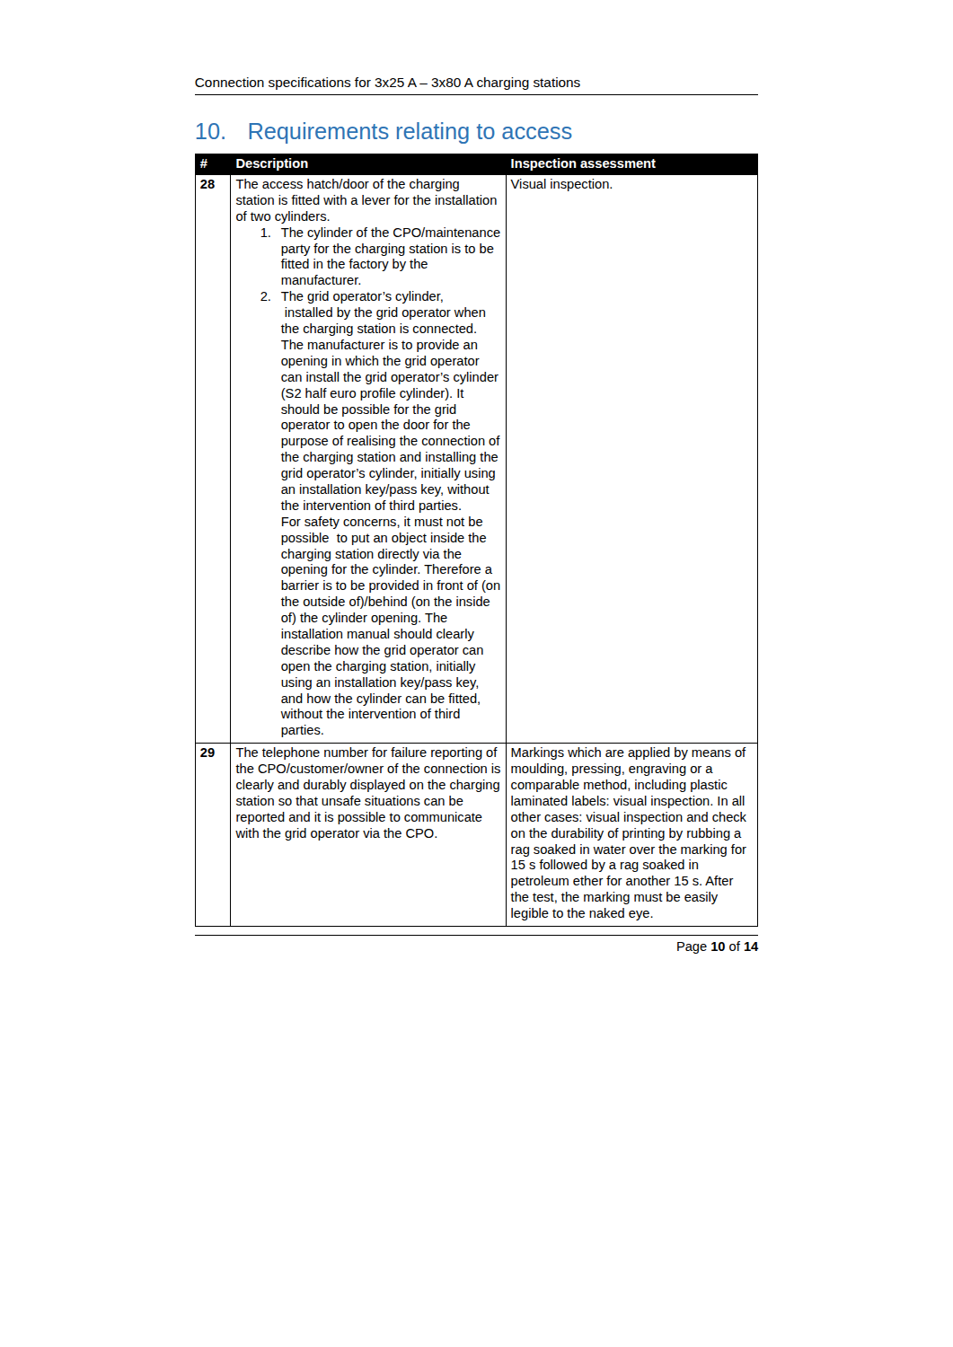Connection specifications for 3x25 A – 3x80 A charging stations
10. Requirements relating to access
| # | Description | Inspection assessment |
| --- | --- | --- |
| 28 | The access hatch/door of the charging station is fitted with a lever for the installation of two cylinders. The cylinder of the CPO/maintenance party for the charging station is to be fitted in the factory by the manufacturer. The grid operator’s cylinder, installed by the grid operator when the charging station is connected. The manufacturer is to provide an opening in which the grid operator can install the grid operator’s cylinder (S2 half euro profile cylinder). It should be possible for the grid operator to open the door for the purpose of realising the connection of the charging station and installing the grid operator’s cylinder, initially using an installation key/pass key, without the intervention of third parties. For safety concerns, it must not be possible to put an object inside the charging station directly via the opening for the cylinder. Therefore a barrier is to be provided in front of (on the outside of)/behind (on the inside of) the cylinder opening. The installation manual should clearly describe how the grid operator can open the charging station, initially using an installation key/pass key, and how the cylinder can be fitted, without the intervention of third parties. | Visual inspection. |
| 29 | The telephone number for failure reporting of the CPO/customer/owner of the connection is clearly and durably displayed on the charging station so that unsafe situations can be reported and it is possible to communicate with the grid operator via the CPO. | Markings which are applied by means of moulding, pressing, engraving or a comparable method, including plastic laminated labels: visual inspection. In all other cases: visual inspection and check on the durability of printing by rubbing a rag soaked in water over the marking for 15 s followed by a rag soaked in petroleum ether for another 15 s. After the test, the marking must be easily legible to the naked eye. |
Page 10 of 14